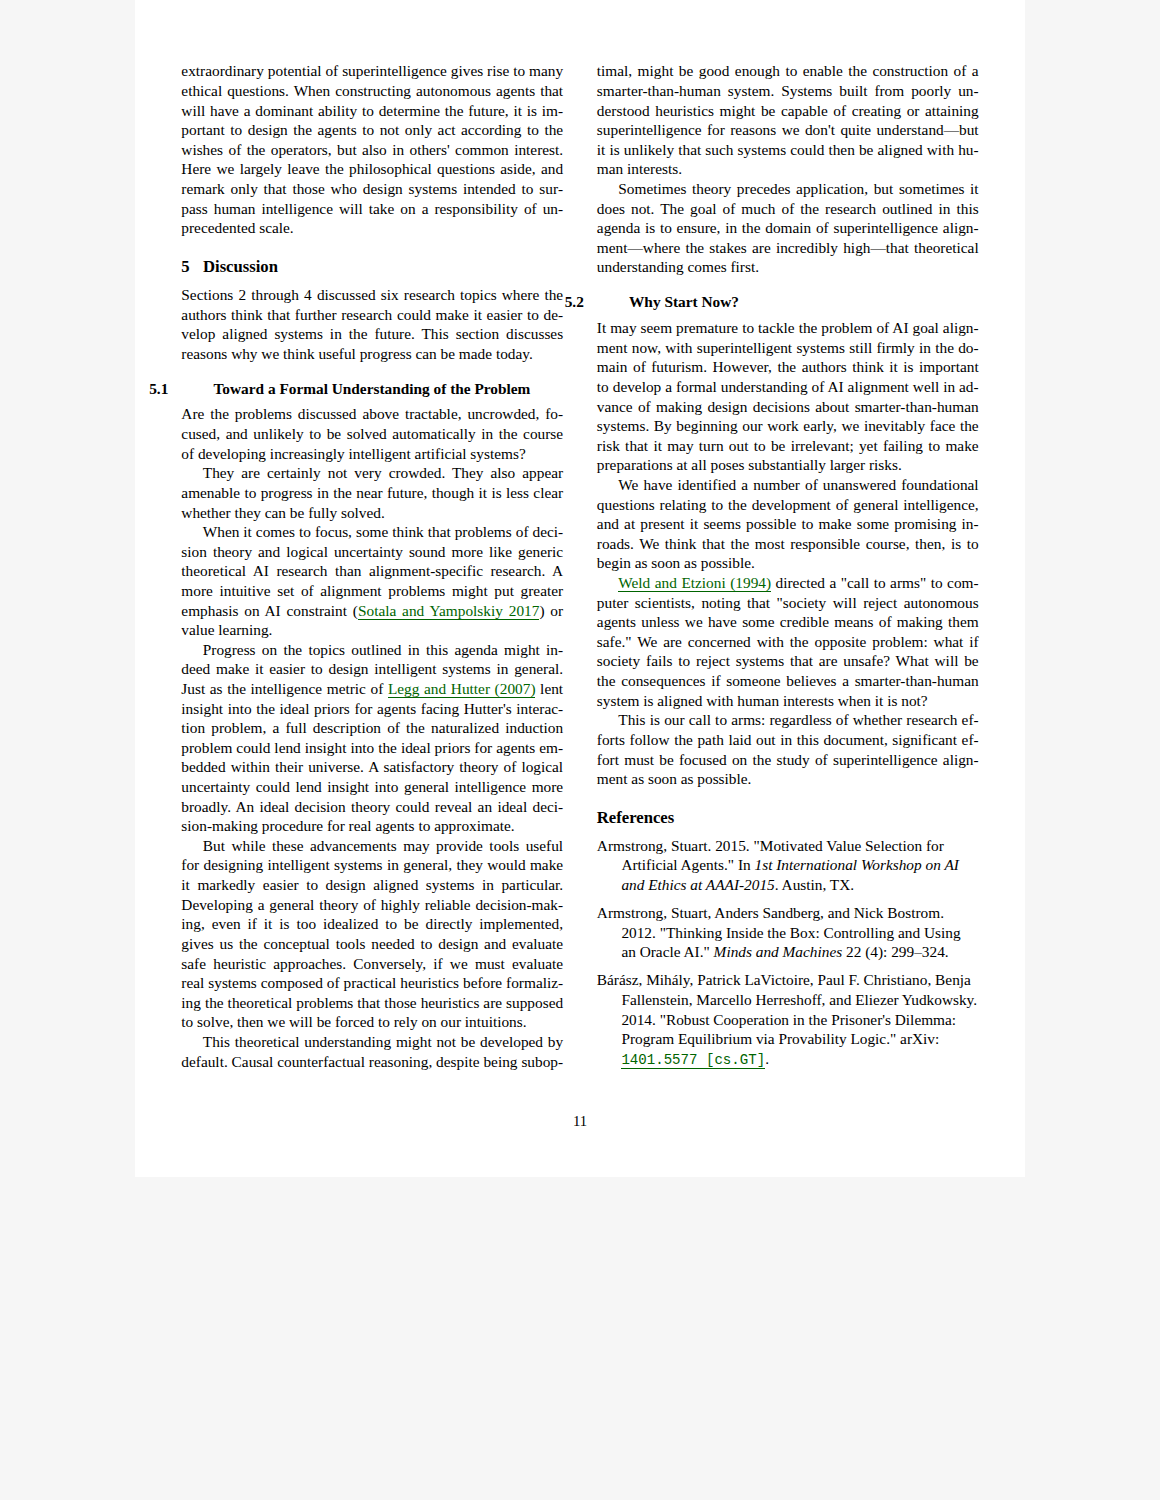extraordinary potential of superintelligence gives rise to many ethical questions. When constructing autonomous agents that will have a dominant ability to determine the future, it is important to design the agents to not only act according to the wishes of the operators, but also in others' common interest. Here we largely leave the philosophical questions aside, and remark only that those who design systems intended to surpass human intelligence will take on a responsibility of unprecedented scale.
5 Discussion
Sections 2 through 4 discussed six research topics where the authors think that further research could make it easier to develop aligned systems in the future. This section discusses reasons why we think useful progress can be made today.
5.1 Toward a Formal Understanding of the Problem
Are the problems discussed above tractable, uncrowded, focused, and unlikely to be solved automatically in the course of developing increasingly intelligent artificial systems?
They are certainly not very crowded. They also appear amenable to progress in the near future, though it is less clear whether they can be fully solved.
When it comes to focus, some think that problems of decision theory and logical uncertainty sound more like generic theoretical AI research than alignment-specific research. A more intuitive set of alignment problems might put greater emphasis on AI constraint (Sotala and Yampolskiy 2017) or value learning.
Progress on the topics outlined in this agenda might indeed make it easier to design intelligent systems in general. Just as the intelligence metric of Legg and Hutter (2007) lent insight into the ideal priors for agents facing Hutter's interaction problem, a full description of the naturalized induction problem could lend insight into the ideal priors for agents embedded within their universe. A satisfactory theory of logical uncertainty could lend insight into general intelligence more broadly. An ideal decision theory could reveal an ideal decision-making procedure for real agents to approximate.
But while these advancements may provide tools useful for designing intelligent systems in general, they would make it markedly easier to design aligned systems in particular. Developing a general theory of highly reliable decision-making, even if it is too idealized to be directly implemented, gives us the conceptual tools needed to design and evaluate safe heuristic approaches. Conversely, if we must evaluate real systems composed of practical heuristics before formalizing the theoretical problems that those heuristics are supposed to solve, then we will be forced to rely on our intuitions.
This theoretical understanding might not be developed by default. Causal counterfactual reasoning, despite being suboptimal, might be good enough to enable the construction of a smarter-than-human system. Systems built from poorly understood heuristics might be capable of creating or attaining superintelligence for reasons we don't quite understand—but it is unlikely that such systems could then be aligned with human interests.
Sometimes theory precedes application, but sometimes it does not. The goal of much of the research outlined in this agenda is to ensure, in the domain of superintelligence alignment—where the stakes are incredibly high—that theoretical understanding comes first.
5.2 Why Start Now?
It may seem premature to tackle the problem of AI goal alignment now, with superintelligent systems still firmly in the domain of futurism. However, the authors think it is important to develop a formal understanding of AI alignment well in advance of making design decisions about smarter-than-human systems. By beginning our work early, we inevitably face the risk that it may turn out to be irrelevant; yet failing to make preparations at all poses substantially larger risks.
We have identified a number of unanswered foundational questions relating to the development of general intelligence, and at present it seems possible to make some promising inroads. We think that the most responsible course, then, is to begin as soon as possible.
Weld and Etzioni (1994) directed a "call to arms" to computer scientists, noting that "society will reject autonomous agents unless we have some credible means of making them safe." We are concerned with the opposite problem: what if society fails to reject systems that are unsafe? What will be the consequences if someone believes a smarter-than-human system is aligned with human interests when it is not?
This is our call to arms: regardless of whether research efforts follow the path laid out in this document, significant effort must be focused on the study of superintelligence alignment as soon as possible.
References
Armstrong, Stuart. 2015. "Motivated Value Selection for Artificial Agents." In 1st International Workshop on AI and Ethics at AAAI-2015. Austin, TX.
Armstrong, Stuart, Anders Sandberg, and Nick Bostrom. 2012. "Thinking Inside the Box: Controlling and Using an Oracle AI." Minds and Machines 22 (4): 299–324.
Bárász, Mihály, Patrick LaVictoire, Paul F. Christiano, Benja Fallenstein, Marcello Herreshoff, and Eliezer Yudkowsky. 2014. "Robust Cooperation in the Prisoner's Dilemma: Program Equilibrium via Provability Logic." arXiv: 1401.5577 [cs.GT].
11